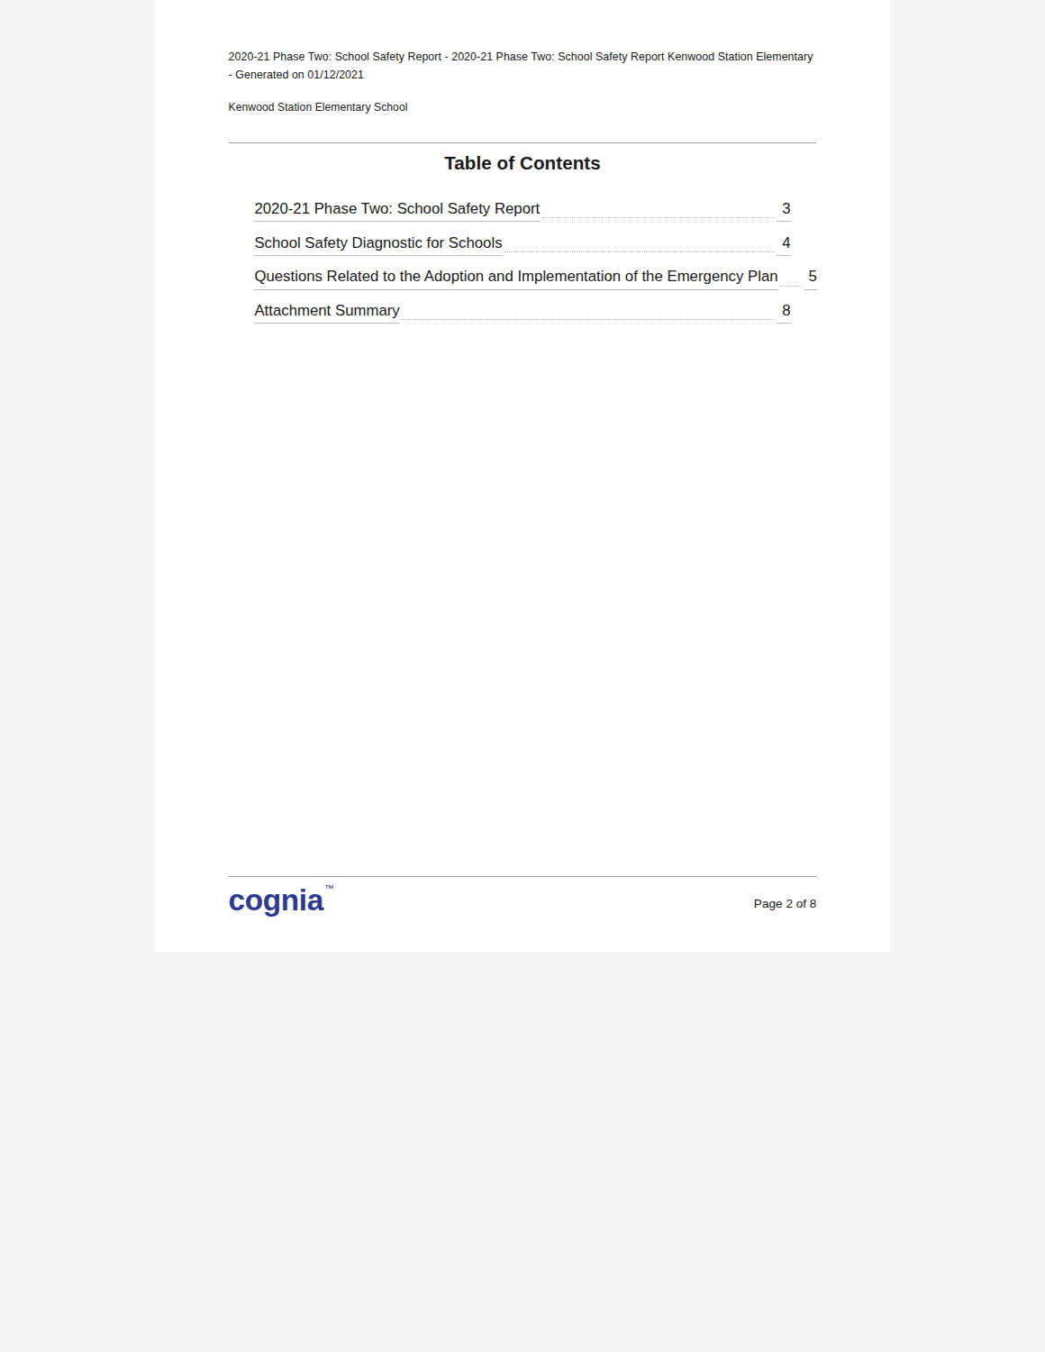2020-21 Phase Two: School Safety Report - 2020-21 Phase Two: School Safety Report Kenwood Station Elementary - Generated on 01/12/2021
Kenwood Station Elementary School
Table of Contents
2020-21 Phase Two: School Safety Report 3
School Safety Diagnostic for Schools 4
Questions Related to the Adoption and Implementation of the Emergency Plan 5
Attachment Summary 8
cognia™
Page 2 of 8